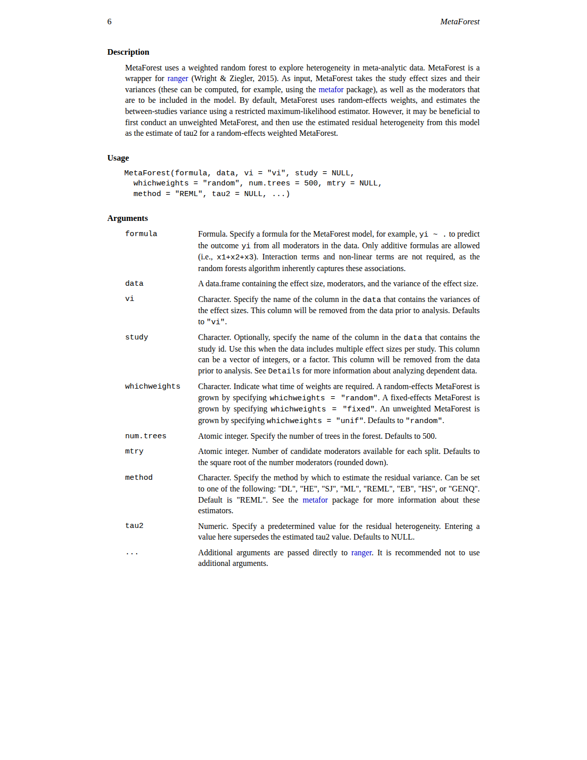6 MetaForest
Description
MetaForest uses a weighted random forest to explore heterogeneity in meta-analytic data. MetaForest is a wrapper for ranger (Wright & Ziegler, 2015). As input, MetaForest takes the study effect sizes and their variances (these can be computed, for example, using the metafor package), as well as the moderators that are to be included in the model. By default, MetaForest uses random-effects weights, and estimates the between-studies variance using a restricted maximum-likelihood estimator. However, it may be beneficial to first conduct an unweighted MetaForest, and then use the estimated residual heterogeneity from this model as the estimate of tau2 for a random-effects weighted MetaForest.
Usage
MetaForest(formula, data, vi = "vi", study = NULL,
  whichweights = "random", num.trees = 500, mtry = NULL,
  method = "REML", tau2 = NULL, ...)
Arguments
formula
Formula. Specify a formula for the MetaForest model, for example, yi ~ . to predict the outcome yi from all moderators in the data. Only additive formulas are allowed (i.e., x1+x2+x3). Interaction terms and non-linear terms are not required, as the random forests algorithm inherently captures these associations.
data
A data.frame containing the effect size, moderators, and the variance of the effect size.
vi
Character. Specify the name of the column in the data that contains the variances of the effect sizes. This column will be removed from the data prior to analysis. Defaults to "vi".
study
Character. Optionally, specify the name of the column in the data that contains the study id. Use this when the data includes multiple effect sizes per study. This column can be a vector of integers, or a factor. This column will be removed from the data prior to analysis. See Details for more information about analyzing dependent data.
whichweights
Character. Indicate what time of weights are required. A random-effects MetaForest is grown by specifying whichweights = "random". A fixed-effects MetaForest is grown by specifying whichweights = "fixed". An unweighted MetaForest is grown by specifying whichweights = "unif". Defaults to "random".
num.trees
Atomic integer. Specify the number of trees in the forest. Defaults to 500.
mtry
Atomic integer. Number of candidate moderators available for each split. Defaults to the square root of the number moderators (rounded down).
method
Character. Specify the method by which to estimate the residual variance. Can be set to one of the following: "DL", "HE", "SJ", "ML", "REML", "EB", "HS", or "GENQ". Default is "REML". See the metafor package for more information about these estimators.
tau2
Numeric. Specify a predetermined value for the residual heterogeneity. Entering a value here supersedes the estimated tau2 value. Defaults to NULL.
...
Additional arguments are passed directly to ranger. It is recommended not to use additional arguments.